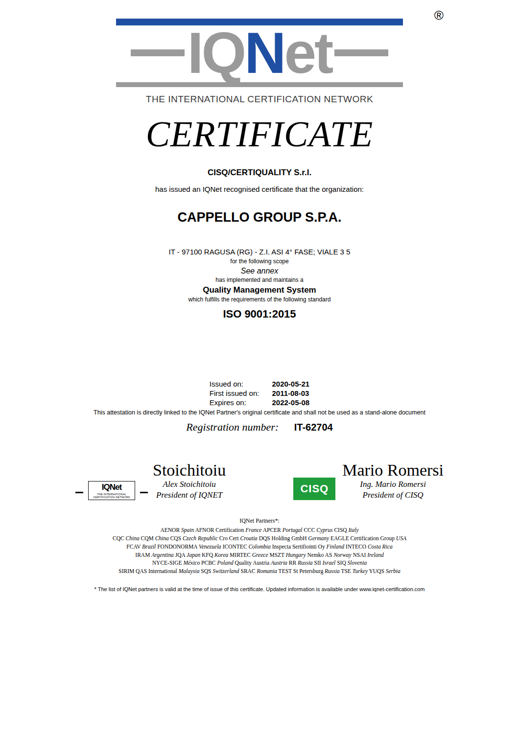®
IQNet
THE INTERNATIONAL CERTIFICATION NETWORK
CERTIFICATE
CISQ/CERTIQUALITY S.r.l.
has issued an IQNet recognised certificate that the organization:
CAPPELLO GROUP S.P.A.
IT - 97100 RAGUSA (RG) - Z.I. ASI 4° FASE; VIALE 3 5
for the following scope
See annex
has implemented and maintains a
Quality Management System
which fulfills the requirements of the following standard
ISO 9001:2015
| Issued on: | 2020-05-21 |
| First issued on: | 2011-08-03 |
| Expires on: | 2022-05-08 |
This attestation is directly linked to the IQNet Partner's original certificate and shall not be used as a stand-alone document
Registration number: IT-62704
IQNet THE INTERNATIONAL CERTIFICATION NETWORK
Stoichitoiu
Alex Stoichitoiu
President of IQNET
CISQ
Mario Romersi
Ing. Mario Romersi
President of CISQ
IQNet Partners*:
AENOR Spain AFNOR Certification France APCER Portugal CCC Cyprus CISQ Italy
CQC China CQM China CQS Czech Republic Cro Cert Croatia DQS Holding GmbH Germany EAGLE Certification Group USA
FCAV Brazil FONDONORMA Venezuela ICONTEC Colombia Inspecta Sertifiointi Oy Finland INTECO Costa Rica
IRAM Argentina JQA Japan KFQ Korea MIRTEC Greece MSZT Hungary Nemko AS Norway NSAI Ireland
NYCE-SIGE México PCBC Poland Quality Austria Austria RR Russia SII Israel SIQ Slovenia
SIRIM QAS International Malaysia SQS Switzerland SRAC Romania TEST St Petersburg Russia TSE Turkey YUQS Serbia
* The list of IQNet partners is valid at the time of issue of this certificate. Updated information is available under www.iqnet-certification.com